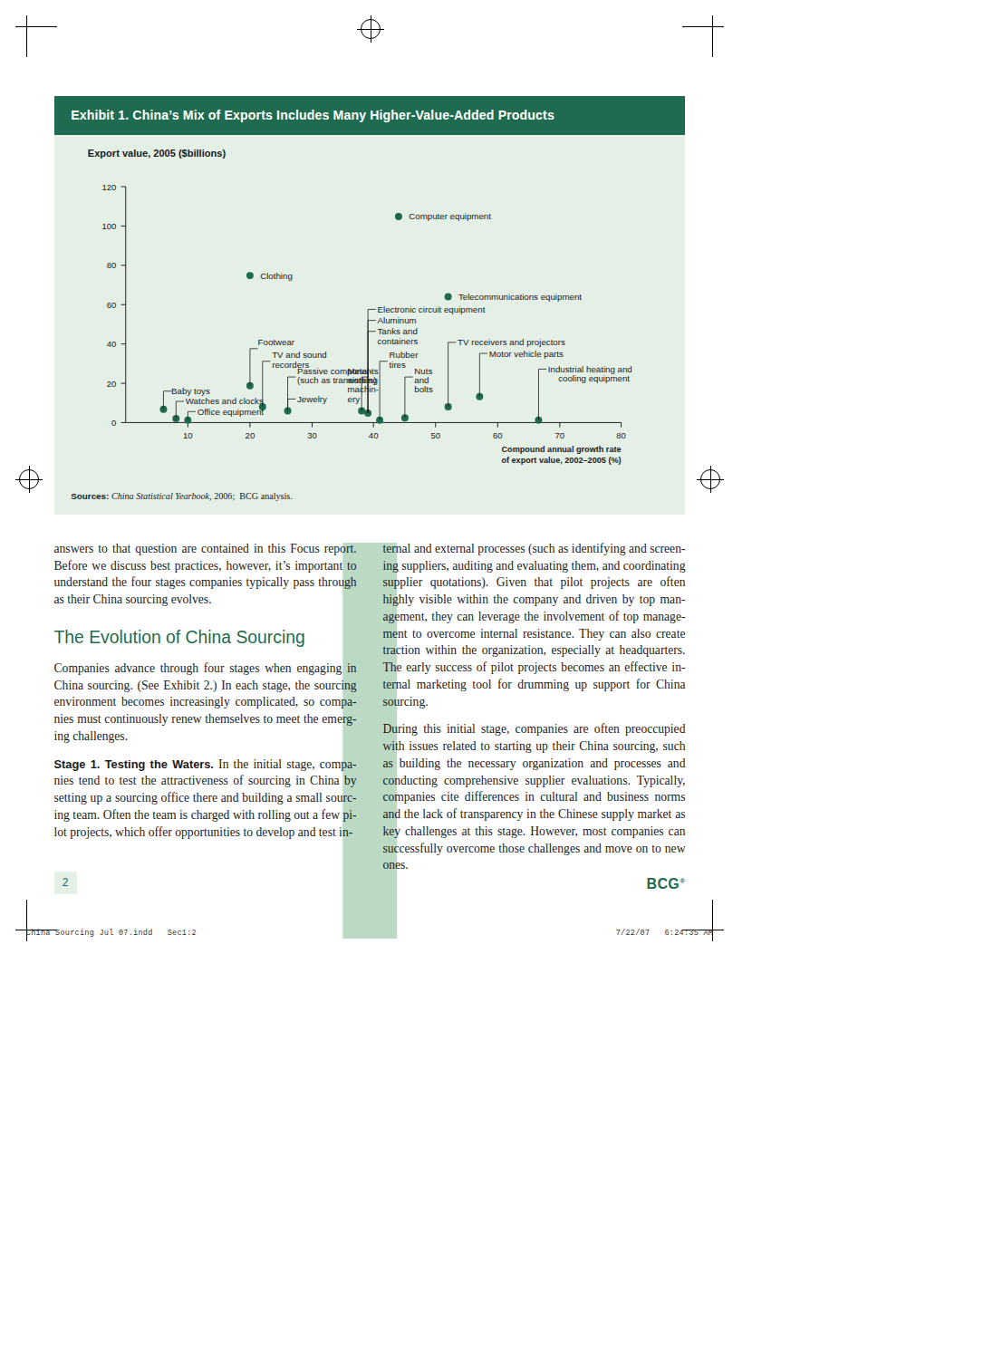Exhibit 1. China’s Mix of Exports Includes Many Higher-Value-Added Products
Export value, 2005 ($billions)
plot geometry: x: CAGR 0..80 -> px 70..700 y: value 0..120 -> px 330..30 120 100 80 60 40 20 0 10 20 30 40 50 60 70 80 Compound annual growth rate of export value, 2002–2005 (%) Computer equipment Clothing Telecommunications equipment Footwear TV and sound recorders Passive components (such as transistors) Jewelry Metal- working machin- ery Electronic circuit equipment Aluminum Tanks and containers Rubber tires Nuts and bolts TV receivers and projectors Motor vehicle parts Industrial heating and cooling equipment Baby toys Watches and clocks Office equipment
Sources: China Statistical Yearbook, 2006; BCG analysis.
answers to that question are contained in this Focus report. Before we discuss best practices, however, it’s important to understand the four stages companies typically pass through as their China sourcing evolves.
The Evolution of China Sourcing
Companies advance through four stages when engaging in China sourcing. (See Exhibit 2.) In each stage, the sourcing environment becomes increasingly complicated, so companies must continuously renew themselves to meet the emerging challenges.
Stage 1. Testing the Waters. In the initial stage, companies tend to test the attractiveness of sourcing in China by setting up a sourcing office there and building a small sourcing team. Often the team is charged with rolling out a few pilot projects, which offer opportunities to develop and test in-
ternal and external processes (such as identifying and screening suppliers, auditing and evaluating them, and coordinating supplier quotations). Given that pilot projects are often highly visible within the company and driven by top management, they can leverage the involvement of top management to overcome internal resistance. They can also create traction within the organization, especially at headquarters. The early success of pilot projects becomes an effective internal marketing tool for drumming up support for China sourcing.
During this initial stage, companies are often preoccupied with issues related to starting up their China sourcing, such as building the necessary organization and processes and conducting comprehensive supplier evaluations. Typically, companies cite differences in cultural and business norms and the lack of transparency in the Chinese supply market as key challenges at this stage. However, most companies can successfully overcome those challenges and move on to new ones.
2
BCG®
China Sourcing Jul 07.indd Sec1:2
7/22/07 6:24:35 AM